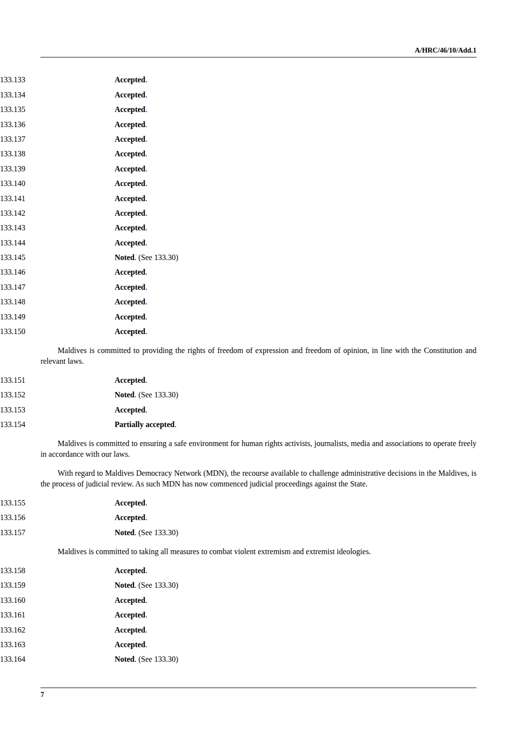A/HRC/46/10/Add.1
133.133 Accepted.
133.134 Accepted.
133.135 Accepted.
133.136 Accepted.
133.137 Accepted.
133.138 Accepted.
133.139 Accepted.
133.140 Accepted.
133.141 Accepted.
133.142 Accepted.
133.143 Accepted.
133.144 Accepted.
133.145 Noted. (See 133.30)
133.146 Accepted.
133.147 Accepted.
133.148 Accepted.
133.149 Accepted.
133.150 Accepted.
Maldives is committed to providing the rights of freedom of expression and freedom of opinion, in line with the Constitution and relevant laws.
133.151 Accepted.
133.152 Noted. (See 133.30)
133.153 Accepted.
133.154 Partially accepted.
Maldives is committed to ensuring a safe environment for human rights activists, journalists, media and associations to operate freely in accordance with our laws.
With regard to Maldives Democracy Network (MDN), the recourse available to challenge administrative decisions in the Maldives, is the process of judicial review. As such MDN has now commenced judicial proceedings against the State.
133.155 Accepted.
133.156 Accepted.
133.157 Noted. (See 133.30)
Maldives is committed to taking all measures to combat violent extremism and extremist ideologies.
133.158 Accepted.
133.159 Noted. (See 133.30)
133.160 Accepted.
133.161 Accepted.
133.162 Accepted.
133.163 Accepted.
133.164 Noted. (See 133.30)
7